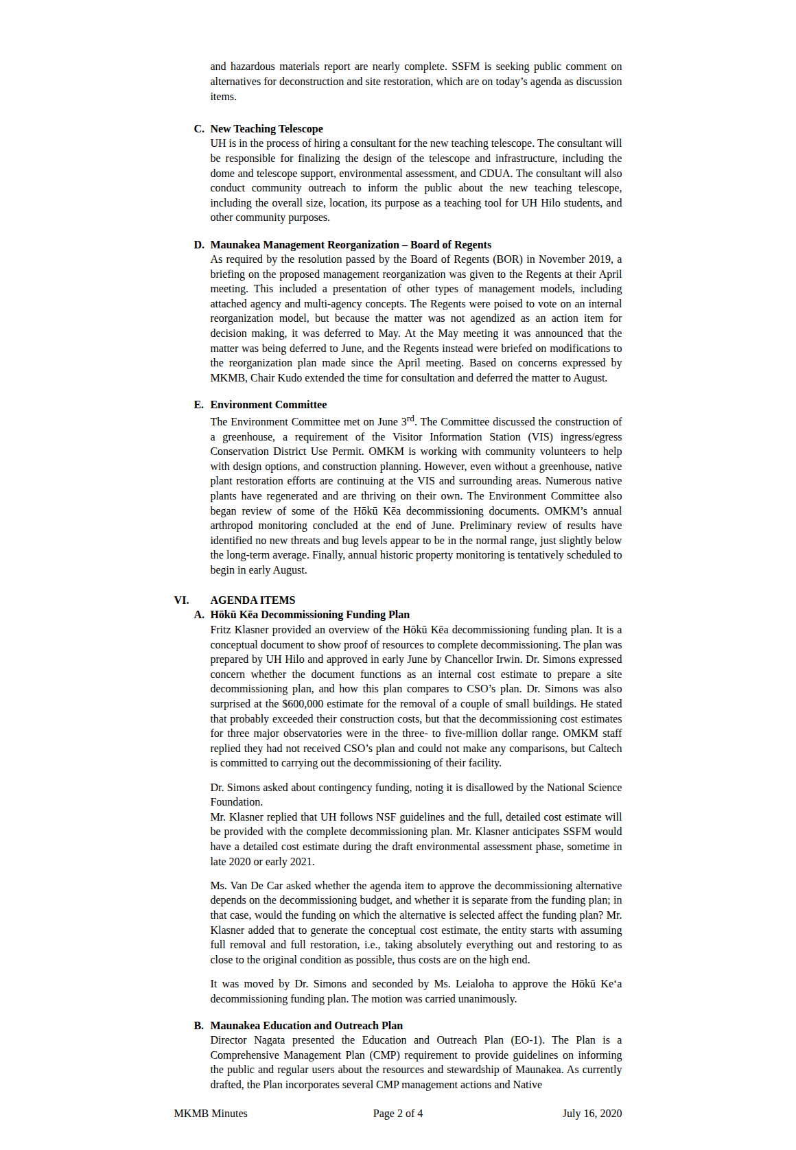and hazardous materials report are nearly complete. SSFM is seeking public comment on alternatives for deconstruction and site restoration, which are on today’s agenda as discussion items.
C.
New Teaching Telescope
UH is in the process of hiring a consultant for the new teaching telescope. The consultant will be responsible for finalizing the design of the telescope and infrastructure, including the dome and telescope support, environmental assessment, and CDUA. The consultant will also conduct community outreach to inform the public about the new teaching telescope, including the overall size, location, its purpose as a teaching tool for UH Hilo students, and other community purposes.
D.
Maunakea Management Reorganization – Board of Regents
As required by the resolution passed by the Board of Regents (BOR) in November 2019, a briefing on the proposed management reorganization was given to the Regents at their April meeting. This included a presentation of other types of management models, including attached agency and multi-agency concepts. The Regents were poised to vote on an internal reorganization model, but because the matter was not agendized as an action item for decision making, it was deferred to May. At the May meeting it was announced that the matter was being deferred to June, and the Regents instead were briefed on modifications to the reorganization plan made since the April meeting. Based on concerns expressed by MKMB, Chair Kudo extended the time for consultation and deferred the matter to August.
E.
Environment Committee
The Environment Committee met on June 3rd. The Committee discussed the construction of a greenhouse, a requirement of the Visitor Information Station (VIS) ingress/egress Conservation District Use Permit. OMKM is working with community volunteers to help with design options, and construction planning. However, even without a greenhouse, native plant restoration efforts are continuing at the VIS and surrounding areas. Numerous native plants have regenerated and are thriving on their own. The Environment Committee also began review of some of the Hōkū Kēa decommissioning documents. OMKM’s annual arthropod monitoring concluded at the end of June. Preliminary review of results have identified no new threats and bug levels appear to be in the normal range, just slightly below the long-term average. Finally, annual historic property monitoring is tentatively scheduled to begin in early August.
VI.
AGENDA ITEMS
A.
Hōkū Kēa Decommissioning Funding Plan
Fritz Klasner provided an overview of the Hōkū Kēa decommissioning funding plan. It is a conceptual document to show proof of resources to complete decommissioning. The plan was prepared by UH Hilo and approved in early June by Chancellor Irwin. Dr. Simons expressed concern whether the document functions as an internal cost estimate to prepare a site decommissioning plan, and how this plan compares to CSO’s plan. Dr. Simons was also surprised at the $600,000 estimate for the removal of a couple of small buildings. He stated that probably exceeded their construction costs, but that the decommissioning cost estimates for three major observatories were in the three- to five-million dollar range. OMKM staff replied they had not received CSO’s plan and could not make any comparisons, but Caltech is committed to carrying out the decommissioning of their facility.
Dr. Simons asked about contingency funding, noting it is disallowed by the National Science Foundation.
Mr. Klasner replied that UH follows NSF guidelines and the full, detailed cost estimate will be provided with the complete decommissioning plan. Mr. Klasner anticipates SSFM would have a detailed cost estimate during the draft environmental assessment phase, sometime in late 2020 or early 2021.
Ms. Van De Car asked whether the agenda item to approve the decommissioning alternative depends on the decommissioning budget, and whether it is separate from the funding plan; in that case, would the funding on which the alternative is selected affect the funding plan? Mr. Klasner added that to generate the conceptual cost estimate, the entity starts with assuming full removal and full restoration, i.e., taking absolutely everything out and restoring to as close to the original condition as possible, thus costs are on the high end.
It was moved by Dr. Simons and seconded by Ms. Leialoha to approve the Hōkū Ke‘a decommissioning funding plan. The motion was carried unanimously.
B.
Maunakea Education and Outreach Plan
Director Nagata presented the Education and Outreach Plan (EO-1). The Plan is a Comprehensive Management Plan (CMP) requirement to provide guidelines on informing the public and regular users about the resources and stewardship of Maunakea. As currently drafted, the Plan incorporates several CMP management actions and Native
MKMB Minutes
Page 2 of 4
July 16, 2020